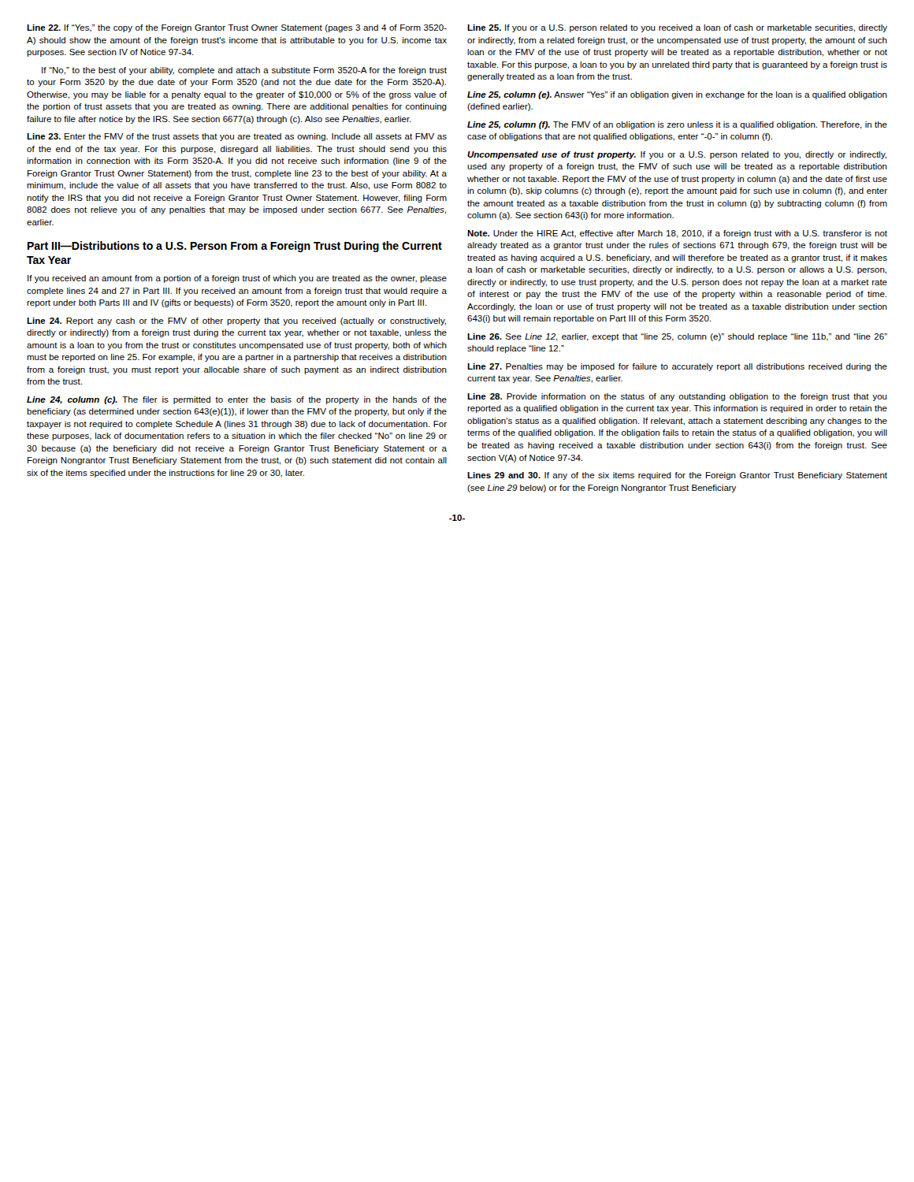Line 22. If “Yes,” the copy of the Foreign Grantor Trust Owner Statement (pages 3 and 4 of Form 3520-A) should show the amount of the foreign trust's income that is attributable to you for U.S. income tax purposes. See section IV of Notice 97-34.
If “No,” to the best of your ability, complete and attach a substitute Form 3520-A for the foreign trust to your Form 3520 by the due date of your Form 3520 (and not the due date for the Form 3520-A). Otherwise, you may be liable for a penalty equal to the greater of $10,000 or 5% of the gross value of the portion of trust assets that you are treated as owning. There are additional penalties for continuing failure to file after notice by the IRS. See section 6677(a) through (c). Also see Penalties, earlier.
Line 23. Enter the FMV of the trust assets that you are treated as owning. Include all assets at FMV as of the end of the tax year. For this purpose, disregard all liabilities. The trust should send you this information in connection with its Form 3520-A. If you did not receive such information (line 9 of the Foreign Grantor Trust Owner Statement) from the trust, complete line 23 to the best of your ability. At a minimum, include the value of all assets that you have transferred to the trust. Also, use Form 8082 to notify the IRS that you did not receive a Foreign Grantor Trust Owner Statement. However, filing Form 8082 does not relieve you of any penalties that may be imposed under section 6677. See Penalties, earlier.
Part III—Distributions to a U.S. Person From a Foreign Trust During the Current Tax Year
If you received an amount from a portion of a foreign trust of which you are treated as the owner, please complete lines 24 and 27 in Part III. If you received an amount from a foreign trust that would require a report under both Parts III and IV (gifts or bequests) of Form 3520, report the amount only in Part III.
Line 24. Report any cash or the FMV of other property that you received (actually or constructively, directly or indirectly) from a foreign trust during the current tax year, whether or not taxable, unless the amount is a loan to you from the trust or constitutes uncompensated use of trust property, both of which must be reported on line 25. For example, if you are a partner in a partnership that receives a distribution from a foreign trust, you must report your allocable share of such payment as an indirect distribution from the trust.
Line 24, column (c). The filer is permitted to enter the basis of the property in the hands of the beneficiary (as determined under section 643(e)(1)), if lower than the FMV of the property, but only if the taxpayer is not required to complete Schedule A (lines 31 through 38) due to lack of documentation. For these purposes, lack of documentation refers to a situation in which the filer checked “No” on line 29 or 30 because (a) the beneficiary did not receive a Foreign Grantor Trust Beneficiary Statement or a Foreign Nongrantor Trust Beneficiary Statement from the trust, or (b) such statement did not contain all six of the items specified under the instructions for line 29 or 30, later.
Line 25. If you or a U.S. person related to you received a loan of cash or marketable securities, directly or indirectly, from a related foreign trust, or the uncompensated use of trust property, the amount of such loan or the FMV of the use of trust property will be treated as a reportable distribution, whether or not taxable. For this purpose, a loan to you by an unrelated third party that is guaranteed by a foreign trust is generally treated as a loan from the trust.
Line 25, column (e). Answer “Yes” if an obligation given in exchange for the loan is a qualified obligation (defined earlier).
Line 25, column (f). The FMV of an obligation is zero unless it is a qualified obligation. Therefore, in the case of obligations that are not qualified obligations, enter “-0-” in column (f).
Uncompensated use of trust property. If you or a U.S. person related to you, directly or indirectly, used any property of a foreign trust, the FMV of such use will be treated as a reportable distribution whether or not taxable. Report the FMV of the use of trust property in column (a) and the date of first use in column (b), skip columns (c) through (e), report the amount paid for such use in column (f), and enter the amount treated as a taxable distribution from the trust in column (g) by subtracting column (f) from column (a). See section 643(i) for more information.
Note. Under the HIRE Act, effective after March 18, 2010, if a foreign trust with a U.S. transferor is not already treated as a grantor trust under the rules of sections 671 through 679, the foreign trust will be treated as having acquired a U.S. beneficiary, and will therefore be treated as a grantor trust, if it makes a loan of cash or marketable securities, directly or indirectly, to a U.S. person or allows a U.S. person, directly or indirectly, to use trust property, and the U.S. person does not repay the loan at a market rate of interest or pay the trust the FMV of the use of the property within a reasonable period of time. Accordingly, the loan or use of trust property will not be treated as a taxable distribution under section 643(i) but will remain reportable on Part III of this Form 3520.
Line 26. See Line 12, earlier, except that “line 25, column (e)” should replace “line 11b,” and “line 26” should replace “line 12.”
Line 27. Penalties may be imposed for failure to accurately report all distributions received during the current tax year. See Penalties, earlier.
Line 28. Provide information on the status of any outstanding obligation to the foreign trust that you reported as a qualified obligation in the current tax year. This information is required in order to retain the obligation's status as a qualified obligation. If relevant, attach a statement describing any changes to the terms of the qualified obligation. If the obligation fails to retain the status of a qualified obligation, you will be treated as having received a taxable distribution under section 643(i) from the foreign trust. See section V(A) of Notice 97-34.
Lines 29 and 30. If any of the six items required for the Foreign Grantor Trust Beneficiary Statement (see Line 29 below) or for the Foreign Nongrantor Trust Beneficiary
-10-